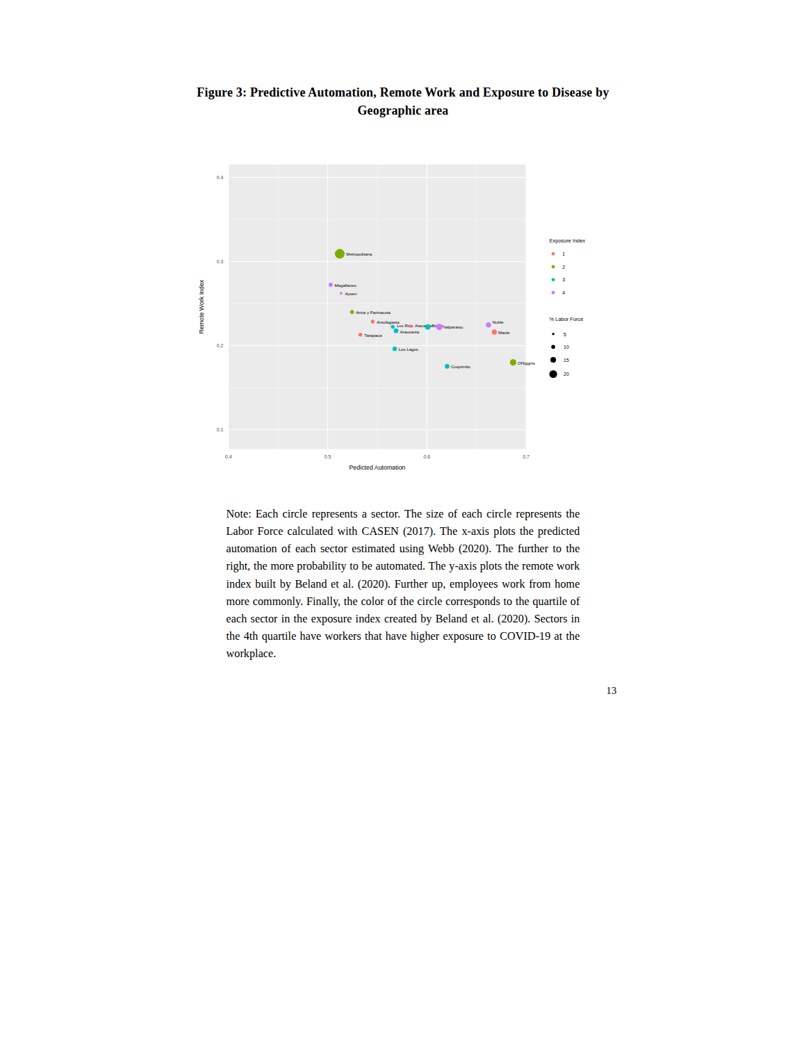Figure 3: Predictive Automation, Remote Work and Exposure to Disease by
Geographic area
0.4 0.3 0.2 0.1 0.4 0.5 0.6 0.7 Pedicted Automation Remote Work Index Metropolitana Magallanes Aysen Arica y Parinacota Antofagasta Los Rios Araucania Atacama Biobio Valparaiso Tarapaca Nuble Maule Los Lagos OHiggins Coquimbo Exposure Index 1 2 3 4 % Labor Force 5 10 15 20
Note: Each circle represents a sector. The size of each circle represents the Labor Force calculated with CASEN (2017). The x-axis plots the predicted automation of each sector estimated using Webb (2020). The further to the right, the more probability to be automated. The y-axis plots the remote work index built by Beland et al. (2020). Further up, employees work from home more commonly. Finally, the color of the circle corresponds to the quartile of each sector in the exposure index created by Beland et al. (2020). Sectors in the 4th quartile have workers that have higher exposure to COVID-19 at the workplace.
13